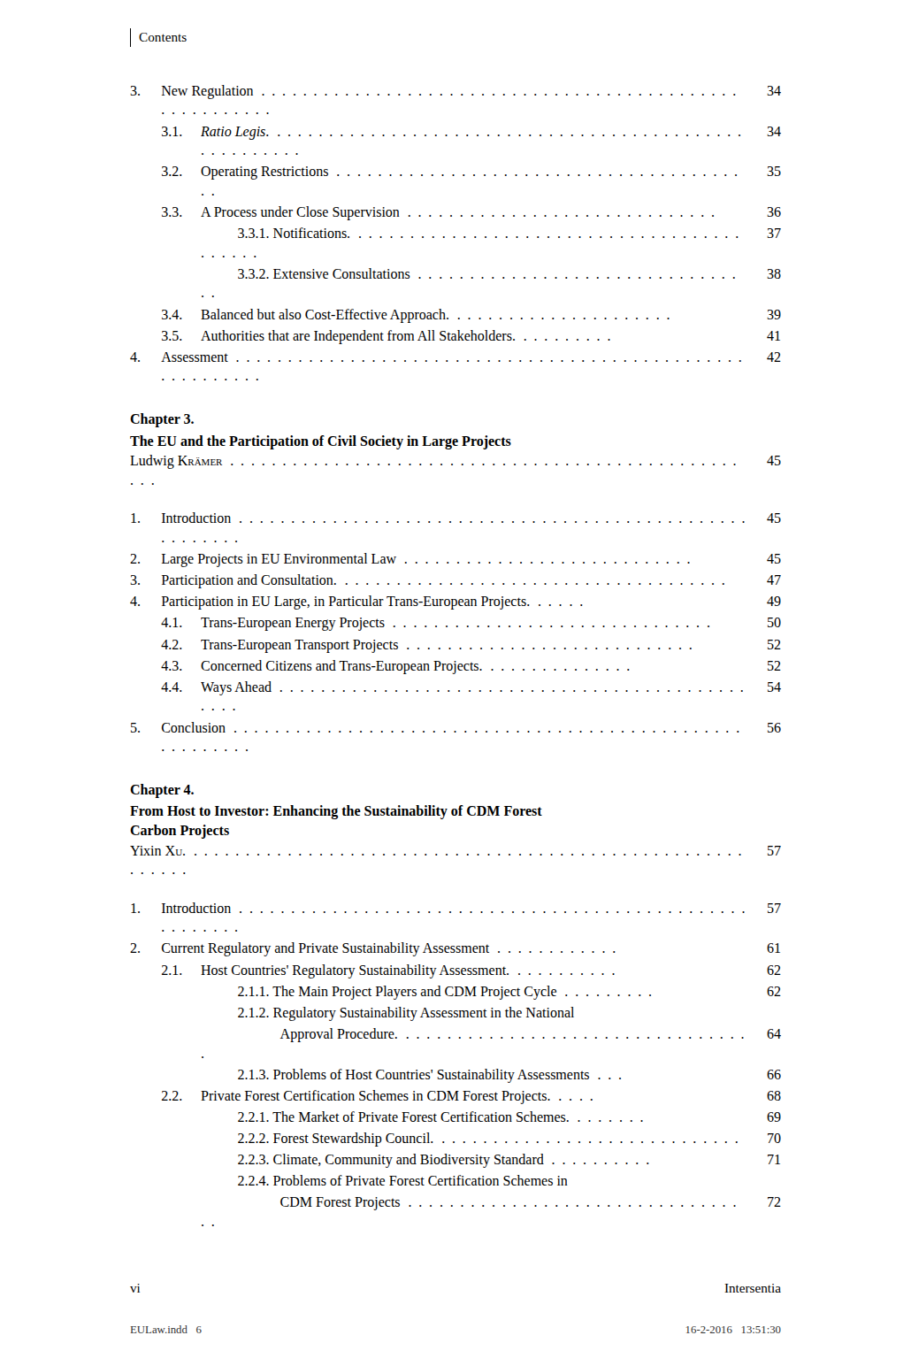Contents
| 3. | New Regulation . . . . . . . . . . . . . . . . . . . . . . . . . . . . . . . . . . . . . . . . . . . . . . . . . . . . . . . . . | 34 |
| | 3.1. | Ratio Legis . . . . . . . . . . . . . . . . . . . . . . . . . . . . . . . . . . . . . . . . . . . . . . . . . . . . . . . . | 34 |
| | 3.2. | Operating Restrictions . . . . . . . . . . . . . . . . . . . . . . . . . . . . . . . . . . . . . . . . . | 35 |
| | 3.3. | A Process under Close Supervision . . . . . . . . . . . . . . . . . . . . . . . . . . . . . . | 36 |
| | | 3.3.1. Notifications. . . . . . . . . . . . . . . . . . . . . . . . . . . . . . . . . . . . . . . . . . . . | 37 |
| | | 3.3.2. Extensive Consultations . . . . . . . . . . . . . . . . . . . . . . . . . . . . . . . . . | 38 |
| | 3.4. | Balanced but also Cost-Effective Approach. . . . . . . . . . . . . . . . . . . . . . | 39 |
| | 3.5. | Authorities that are Independent from All Stakeholders. . . . . . . . . . | 41 |
| 4. | Assessment . . . . . . . . . . . . . . . . . . . . . . . . . . . . . . . . . . . . . . . . . . . . . . . . . . . . . . . . . . . | 42 |
Chapter 3.
The EU and the Participation of Civil Society in Large Projects
| Ludwig K rämer . . . . . . . . . . . . . . . . . . . . . . . . . . . . . . . . . . . . . . . . . . . . . . . . . . . . | 45 |
| 1. | Introduction . . . . . . . . . . . . . . . . . . . . . . . . . . . . . . . . . . . . . . . . . . . . . . . . . . . . . . . . . | 45 |
| 2. | Large Projects in EU Environmental Law . . . . . . . . . . . . . . . . . . . . . . . . . . . . | 45 |
| 3. | Participation and Consultation. . . . . . . . . . . . . . . . . . . . . . . . . . . . . . . . . . . . . . | 47 |
| 4. | Participation in EU Large, in Particular Trans-European Projects. . . . . . | 49 |
| | 4.1. | Trans-European Energy Projects . . . . . . . . . . . . . . . . . . . . . . . . . . . . . . . | 50 |
| | 4.2. | Trans-European Transport Projects . . . . . . . . . . . . . . . . . . . . . . . . . . . . | 52 |
| | 4.3. | Concerned Citizens and Trans-European Projects. . . . . . . . . . . . . . . | 52 |
| | 4.4. | Ways Ahead . . . . . . . . . . . . . . . . . . . . . . . . . . . . . . . . . . . . . . . . . . . . . . . . . | 54 |
| 5. | Conclusion . . . . . . . . . . . . . . . . . . . . . . . . . . . . . . . . . . . . . . . . . . . . . . . . . . . . . . . . . . | 56 |
Chapter 4.
From Host to Investor: Enhancing the Sustainability of CDM Forest
Carbon Projects
| Yixin X u . . . . . . . . . . . . . . . . . . . . . . . . . . . . . . . . . . . . . . . . . . . . . . . . . . . . . . . . . . . . | 57 |
| 1. | Introduction . . . . . . . . . . . . . . . . . . . . . . . . . . . . . . . . . . . . . . . . . . . . . . . . . . . . . . . . . | 57 |
| 2. | Current Regulatory and Private Sustainability Assessment . . . . . . . . . . . . | 61 |
| | 2.1. | Host Countries' Regulatory Sustainability Assessment. . . . . . . . . . . | 62 |
| | | 2.1.1. The Main Project Players and CDM Project Cycle . . . . . . . . . | 62 |
| | | 2.1.2. Regulatory Sustainability Assessment in the National | |
| | | Approval Procedure. . . . . . . . . . . . . . . . . . . . . . . . . . . . . . . . . . . | 64 |
| | | 2.1.3. Problems of Host Countries' Sustainability Assessments . . . | 66 |
| | 2.2. | Private Forest Certification Schemes in CDM Forest Projects. . . . . | 68 |
| | | 2.2.1. The Market of Private Forest Certification Schemes. . . . . . . . | 69 |
| | | 2.2.2. Forest Stewardship Council. . . . . . . . . . . . . . . . . . . . . . . . . . . . . . | 70 |
| | | 2.2.3. Climate, Community and Biodiversity Standard . . . . . . . . . . | 71 |
| | | 2.2.4. Problems of Private Forest Certification Schemes in | |
| | | CDM Forest Projects . . . . . . . . . . . . . . . . . . . . . . . . . . . . . . . . . . | 72 |
vi Intersentia
EULaw.indd 6 16-2-2016 13:51:30